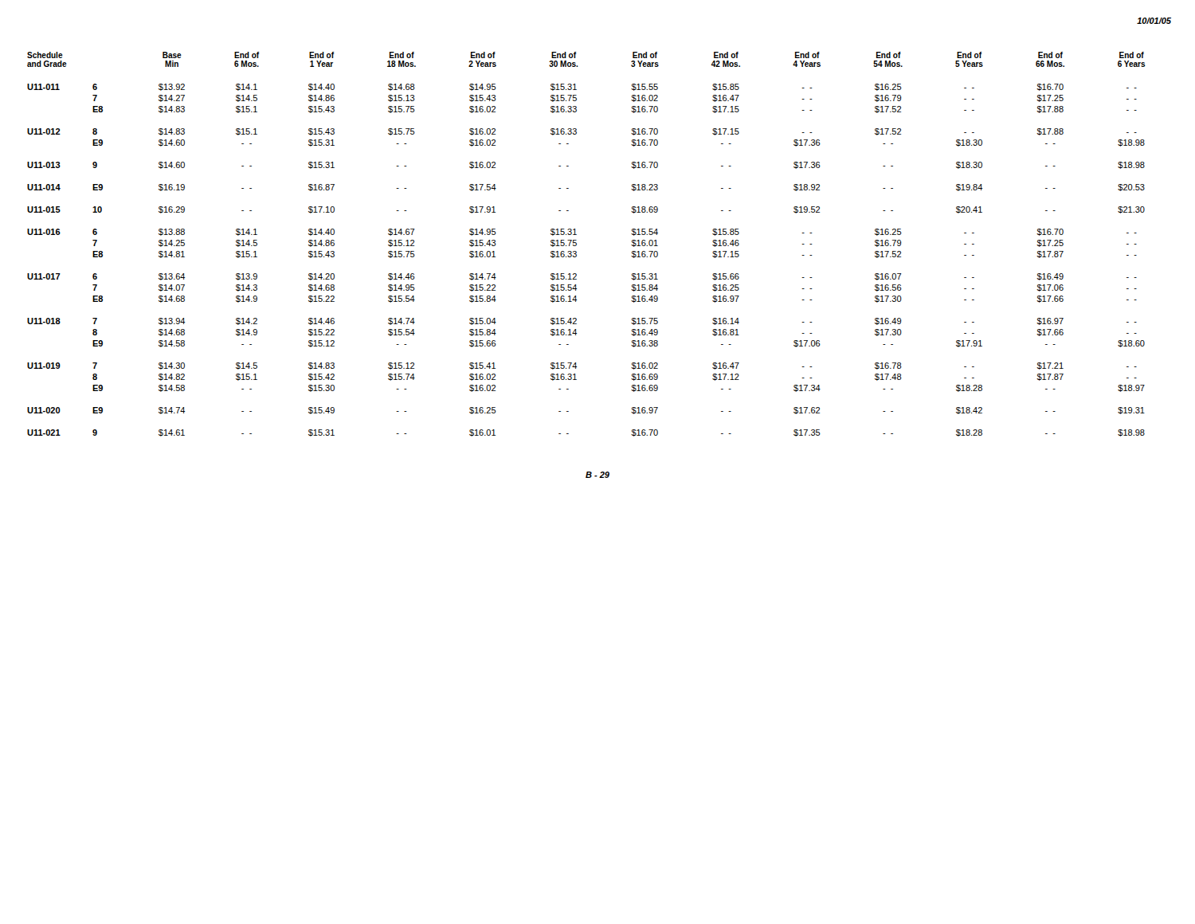10/01/05
| Schedule and Grade | | Base Min | End of 6 Mos. | End of 1 Year | End of 18 Mos. | End of 2 Years | End of 30 Mos. | End of 3 Years | End of 42 Mos. | End of 4 Years | End of 54 Mos. | End of 5 Years | End of 66 Mos. | End of 6 Years |
| --- | --- | --- | --- | --- | --- | --- | --- | --- | --- | --- | --- | --- | --- | --- |
| U11-011 | 6 | $13.92 | $14.1 | $14.40 | $14.68 | $14.95 | $15.31 | $15.55 | $15.85 | - - | $16.25 | - - | $16.70 | - - |
| | 7 | $14.27 | $14.5 | $14.86 | $15.13 | $15.43 | $15.75 | $16.02 | $16.47 | - - | $16.79 | - - | $17.25 | - - |
| | E8 | $14.83 | $15.1 | $15.43 | $15.75 | $16.02 | $16.33 | $16.70 | $17.15 | - - | $17.52 | - - | $17.88 | - - |
| U11-012 | 8 | $14.83 | $15.1 | $15.43 | $15.75 | $16.02 | $16.33 | $16.70 | $17.15 | - - | $17.52 | - - | $17.88 | - - |
| | E9 | $14.60 | - - | $15.31 | - - | $16.02 | - - | $16.70 | - - | $17.36 | - - | $18.30 | - - | $18.98 |
| U11-013 | 9 | $14.60 | - - | $15.31 | - - | $16.02 | - - | $16.70 | - - | $17.36 | - - | $18.30 | - - | $18.98 |
| U11-014 | E9 | $16.19 | - - | $16.87 | - - | $17.54 | - - | $18.23 | - - | $18.92 | - - | $19.84 | - - | $20.53 |
| U11-015 | 10 | $16.29 | - - | $17.10 | - - | $17.91 | - - | $18.69 | - - | $19.52 | - - | $20.41 | - - | $21.30 |
| U11-016 | 6 | $13.88 | $14.1 | $14.40 | $14.67 | $14.95 | $15.31 | $15.54 | $15.85 | - - | $16.25 | - - | $16.70 | - - |
| | 7 | $14.25 | $14.5 | $14.86 | $15.12 | $15.43 | $15.75 | $16.01 | $16.46 | - - | $16.79 | - - | $17.25 | - - |
| | E8 | $14.81 | $15.1 | $15.43 | $15.75 | $16.01 | $16.33 | $16.70 | $17.15 | - - | $17.52 | - - | $17.87 | - - |
| U11-017 | 6 | $13.64 | $13.9 | $14.20 | $14.46 | $14.74 | $15.12 | $15.31 | $15.66 | - - | $16.07 | - - | $16.49 | - - |
| | 7 | $14.07 | $14.3 | $14.68 | $14.95 | $15.22 | $15.54 | $15.84 | $16.25 | - - | $16.56 | - - | $17.06 | - - |
| | E8 | $14.68 | $14.9 | $15.22 | $15.54 | $15.84 | $16.14 | $16.49 | $16.97 | - - | $17.30 | - - | $17.66 | - - |
| U11-018 | 7 | $13.94 | $14.2 | $14.46 | $14.74 | $15.04 | $15.42 | $15.75 | $16.14 | - - | $16.49 | - - | $16.97 | - - |
| | 8 | $14.68 | $14.9 | $15.22 | $15.54 | $15.84 | $16.14 | $16.49 | $16.81 | - - | $17.30 | - - | $17.66 | - - |
| | E9 | $14.58 | - - | $15.12 | - - | $15.66 | - - | $16.38 | - - | $17.06 | - - | $17.91 | - - | $18.60 |
| U11-019 | 7 | $14.30 | $14.5 | $14.83 | $15.12 | $15.41 | $15.74 | $16.02 | $16.47 | - - | $16.78 | - - | $17.21 | - - |
| | 8 | $14.82 | $15.1 | $15.42 | $15.74 | $16.02 | $16.31 | $16.69 | $17.12 | - - | $17.48 | - - | $17.87 | - - |
| | E9 | $14.58 | - - | $15.30 | - - | $16.02 | - - | $16.69 | - - | $17.34 | - - | $18.28 | - - | $18.97 |
| U11-020 | E9 | $14.74 | - - | $15.49 | - - | $16.25 | - - | $16.97 | - - | $17.62 | - - | $18.42 | - - | $19.31 |
| U11-021 | 9 | $14.61 | - - | $15.31 | - - | $16.01 | - - | $16.70 | - - | $17.35 | - - | $18.28 | - - | $18.98 |
B - 29